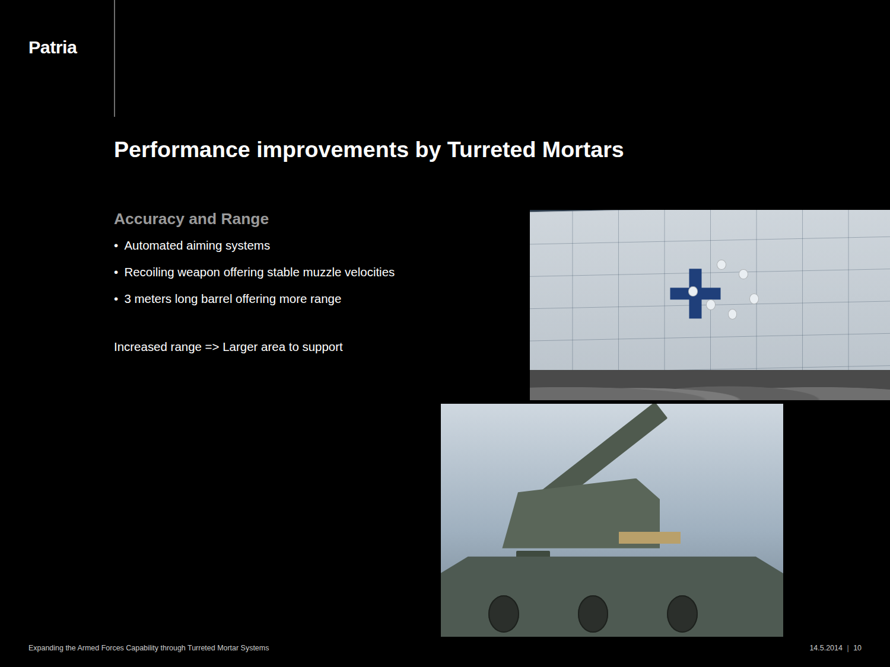Patria
Performance improvements by Turreted Mortars
Accuracy and Range
Automated aiming systems
Recoiling weapon offering stable muzzle velocities
3 meters long barrel offering more range
Increased range => Larger area to support
Expanding the Armed Forces Capability through Turreted Mortar Systems
14.5.2014|10